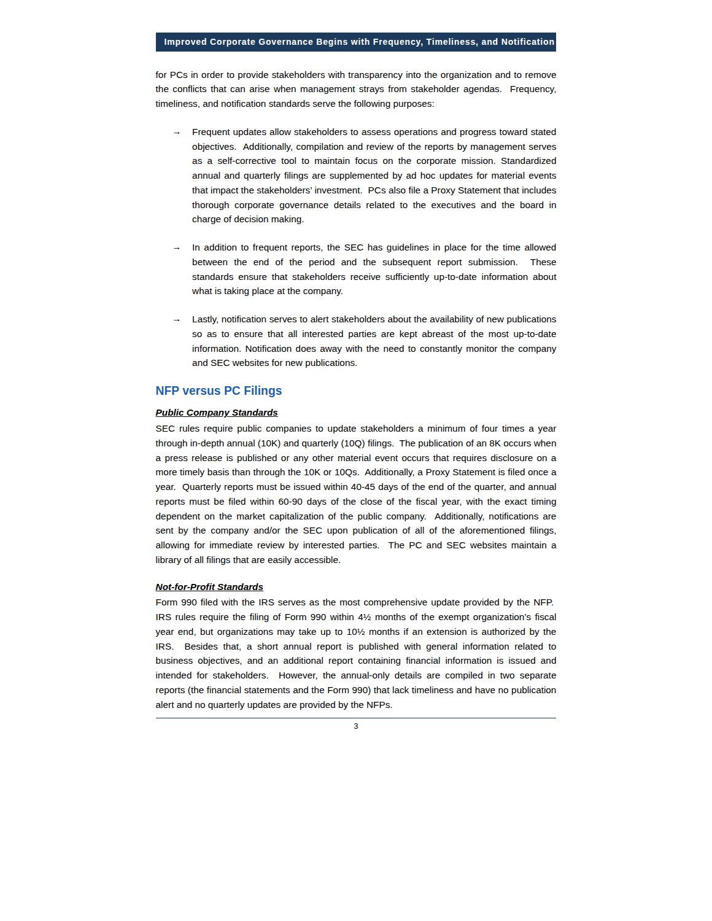Improved Corporate Governance Begins with Frequency, Timeliness, and Notification
for PCs in order to provide stakeholders with transparency into the organization and to remove the conflicts that can arise when management strays from stakeholder agendas. Frequency, timeliness, and notification standards serve the following purposes:
Frequent updates allow stakeholders to assess operations and progress toward stated objectives. Additionally, compilation and review of the reports by management serves as a self-corrective tool to maintain focus on the corporate mission. Standardized annual and quarterly filings are supplemented by ad hoc updates for material events that impact the stakeholders’ investment. PCs also file a Proxy Statement that includes thorough corporate governance details related to the executives and the board in charge of decision making.
In addition to frequent reports, the SEC has guidelines in place for the time allowed between the end of the period and the subsequent report submission. These standards ensure that stakeholders receive sufficiently up-to-date information about what is taking place at the company.
Lastly, notification serves to alert stakeholders about the availability of new publications so as to ensure that all interested parties are kept abreast of the most up-to-date information. Notification does away with the need to constantly monitor the company and SEC websites for new publications.
NFP versus PC Filings
Public Company Standards
SEC rules require public companies to update stakeholders a minimum of four times a year through in-depth annual (10K) and quarterly (10Q) filings. The publication of an 8K occurs when a press release is published or any other material event occurs that requires disclosure on a more timely basis than through the 10K or 10Qs. Additionally, a Proxy Statement is filed once a year. Quarterly reports must be issued within 40-45 days of the end of the quarter, and annual reports must be filed within 60-90 days of the close of the fiscal year, with the exact timing dependent on the market capitalization of the public company. Additionally, notifications are sent by the company and/or the SEC upon publication of all of the aforementioned filings, allowing for immediate review by interested parties. The PC and SEC websites maintain a library of all filings that are easily accessible.
Not-for-Profit Standards
Form 990 filed with the IRS serves as the most comprehensive update provided by the NFP. IRS rules require the filing of Form 990 within 4½ months of the exempt organization’s fiscal year end, but organizations may take up to 10½ months if an extension is authorized by the IRS. Besides that, a short annual report is published with general information related to business objectives, and an additional report containing financial information is issued and intended for stakeholders. However, the annual-only details are compiled in two separate reports (the financial statements and the Form 990) that lack timeliness and have no publication alert and no quarterly updates are provided by the NFPs.
3